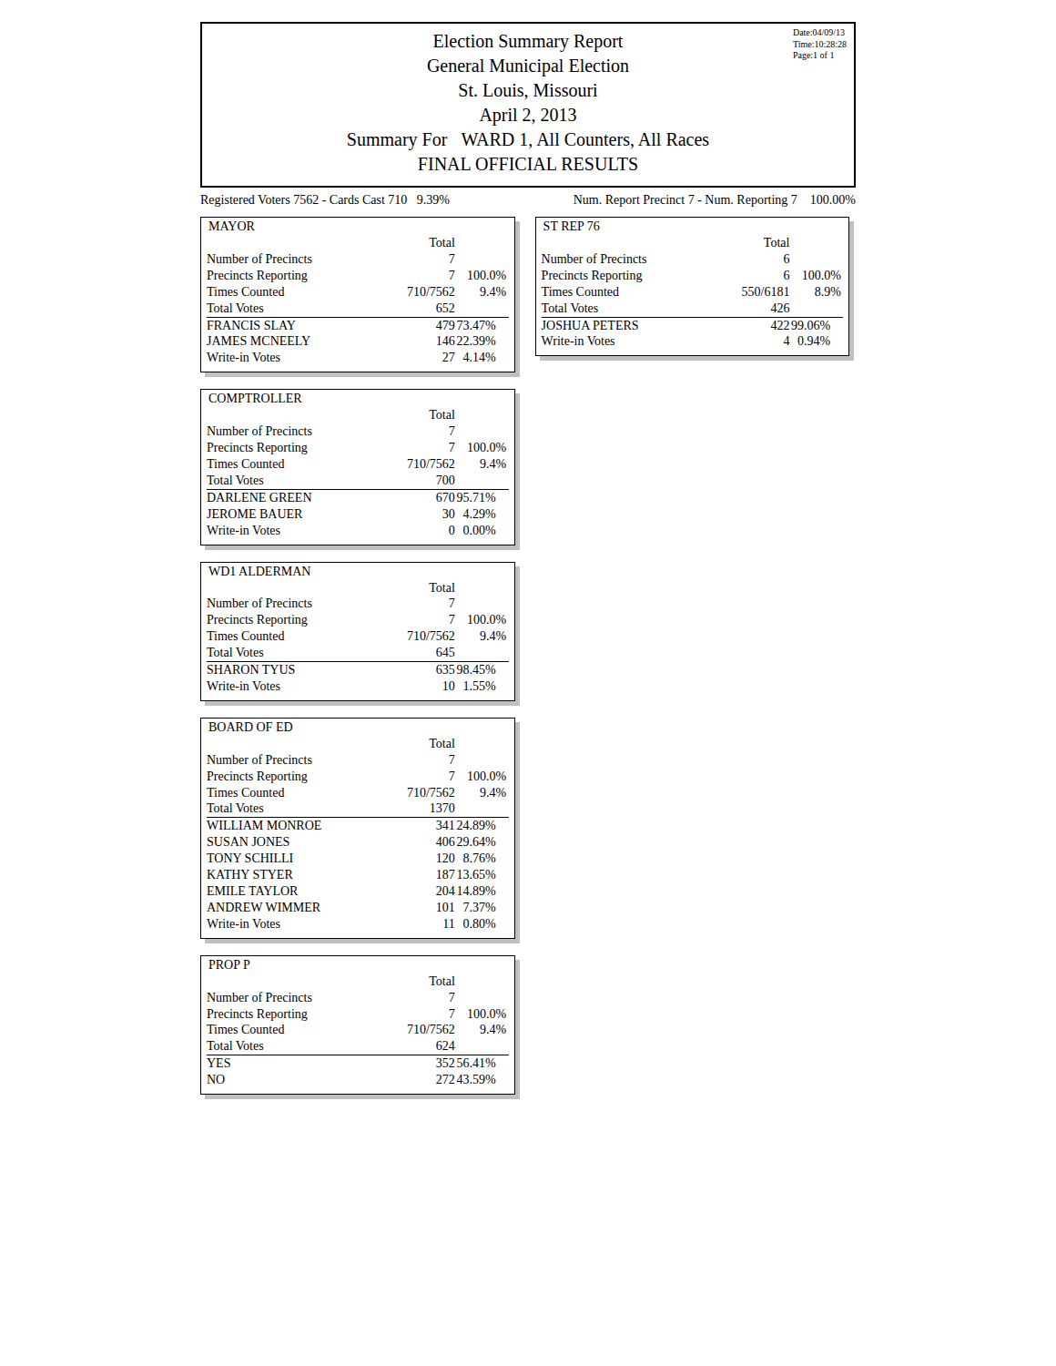Date:04/09/13
Time:10:28:28
Page:1 of 1
Election Summary Report General Municipal Election St. Louis, Missouri April 2, 2013 Summary For WARD 1, All Counters, All Races FINAL OFFICIAL RESULTS
Registered Voters 7562 - Cards Cast 710 9.39%
Num. Report Precinct 7 - Num. Reporting 7 100.00%
MAYOR
| | Total | | |
| Number of Precincts | 7 | | |
| Precincts Reporting | 7 | 100.0 | % |
| Times Counted | 710/7562 | 9.4 | % |
| Total Votes | 652 | | |
| FRANCIS SLAY | 479 | 73.47% | |
| JAMES MCNEELY | 146 | 22.39% | |
| Write-in Votes | 27 | 4.14% | |
COMPTROLLER
| | Total | | |
| Number of Precincts | 7 | | |
| Precincts Reporting | 7 | 100.0 | % |
| Times Counted | 710/7562 | 9.4 | % |
| Total Votes | 700 | | |
| DARLENE GREEN | 670 | 95.71% | |
| JEROME BAUER | 30 | 4.29% | |
| Write-in Votes | 0 | 0.00% | |
WD1 ALDERMAN
| | Total | | |
| Number of Precincts | 7 | | |
| Precincts Reporting | 7 | 100.0 | % |
| Times Counted | 710/7562 | 9.4 | % |
| Total Votes | 645 | | |
| SHARON TYUS | 635 | 98.45% | |
| Write-in Votes | 10 | 1.55% | |
BOARD OF ED
| | Total | | |
| Number of Precincts | 7 | | |
| Precincts Reporting | 7 | 100.0 | % |
| Times Counted | 710/7562 | 9.4 | % |
| Total Votes | 1370 | | |
| WILLIAM MONROE | 341 | 24.89% | |
| SUSAN JONES | 406 | 29.64% | |
| TONY SCHILLI | 120 | 8.76% | |
| KATHY STYER | 187 | 13.65% | |
| EMILE TAYLOR | 204 | 14.89% | |
| ANDREW WIMMER | 101 | 7.37% | |
| Write-in Votes | 11 | 0.80% | |
PROP P
| | Total | | |
| Number of Precincts | 7 | | |
| Precincts Reporting | 7 | 100.0 | % |
| Times Counted | 710/7562 | 9.4 | % |
| Total Votes | 624 | | |
| YES | 352 | 56.41% | |
| NO | 272 | 43.59% | |
ST REP 76
| | Total | | |
| Number of Precincts | 6 | | |
| Precincts Reporting | 6 | 100.0 | % |
| Times Counted | 550/6181 | 8.9 | % |
| Total Votes | 426 | | |
| JOSHUA PETERS | 422 | 99.06% | |
| Write-in Votes | 4 | 0.94% | |